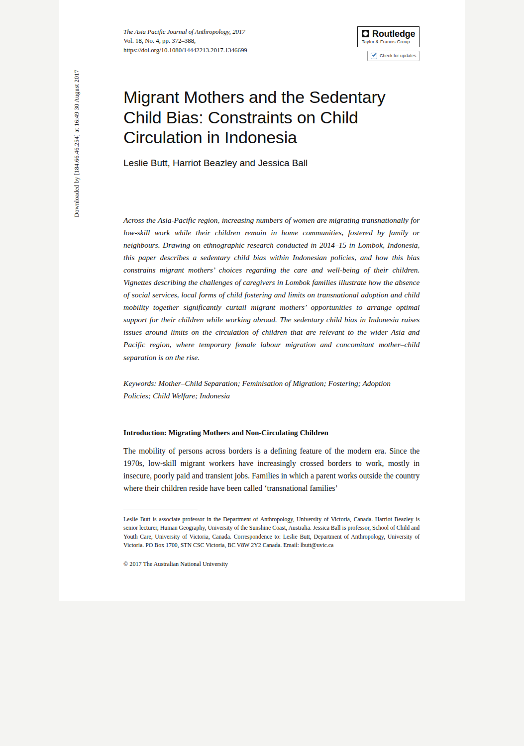Downloaded by [184.66.46.254] at 16:49 30 August 2017
The Asia Pacific Journal of Anthropology, 2017
Vol. 18, No. 4, pp. 372–388, https://doi.org/10.1080/14442213.2017.1346699
Routledge
Taylor & Francis Group
Check for updates
Migrant Mothers and the Sedentary Child Bias: Constraints on Child Circulation in Indonesia
Leslie Butt, Harriot Beazley and Jessica Ball
Across the Asia-Pacific region, increasing numbers of women are migrating transnationally for low-skill work while their children remain in home communities, fostered by family or neighbours. Drawing on ethnographic research conducted in 2014–15 in Lombok, Indonesia, this paper describes a sedentary child bias within Indonesian policies, and how this bias constrains migrant mothers’ choices regarding the care and well-being of their children. Vignettes describing the challenges of caregivers in Lombok families illustrate how the absence of social services, local forms of child fostering and limits on transnational adoption and child mobility together significantly curtail migrant mothers’ opportunities to arrange optimal support for their children while working abroad. The sedentary child bias in Indonesia raises issues around limits on the circulation of children that are relevant to the wider Asia and Pacific region, where temporary female labour migration and concomitant mother–child separation is on the rise.
Keywords: Mother–Child Separation; Feminisation of Migration; Fostering; Adoption Policies; Child Welfare; Indonesia
Introduction: Migrating Mothers and Non-Circulating Children
The mobility of persons across borders is a defining feature of the modern era. Since the 1970s, low-skill migrant workers have increasingly crossed borders to work, mostly in insecure, poorly paid and transient jobs. Families in which a parent works outside the country where their children reside have been called ‘transnational families’
Leslie Butt is associate professor in the Department of Anthropology, University of Victoria, Canada. Harriot Beazley is senior lecturer, Human Geography, University of the Sunshine Coast, Australia. Jessica Ball is professor, School of Child and Youth Care, University of Victoria, Canada. Correspondence to: Leslie Butt, Department of Anthropology, University of Victoria. PO Box 1700, STN CSC Victoria, BC V8W 2Y2 Canada. Email: lbutt@uvic.ca
© 2017 The Australian National University